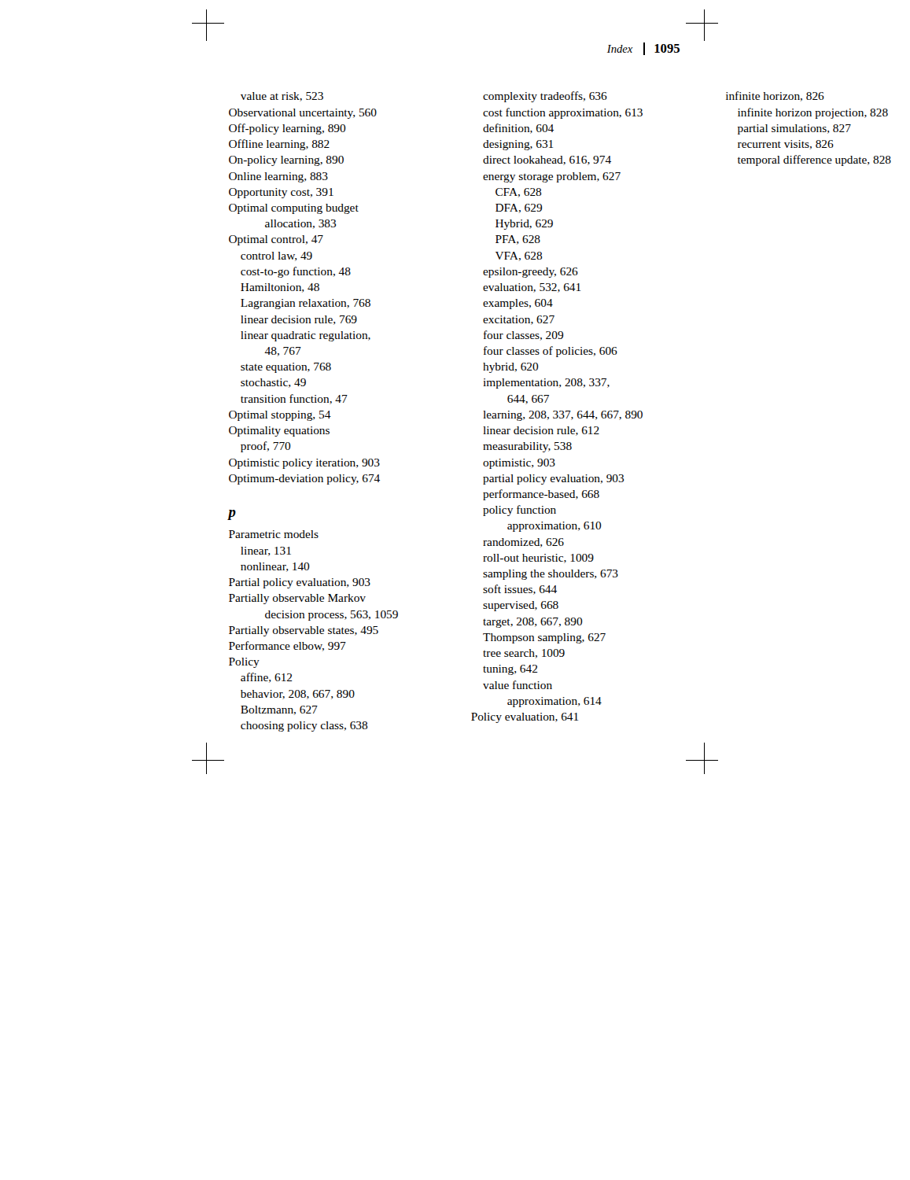Index 1095
value at risk, 523
Observational uncertainty, 560
Off-policy learning, 890
Offline learning, 882
On-policy learning, 890
Online learning, 883
Opportunity cost, 391
Optimal computing budget
allocation, 383
Optimal control, 47
control law, 49
cost-to-go function, 48
Hamiltonion, 48
Lagrangian relaxation, 768
linear decision rule, 769
linear quadratic regulation,
48, 767
state equation, 768
stochastic, 49
transition function, 47
Optimal stopping, 54
Optimality equations
proof, 770
Optimistic policy iteration, 903
Optimum-deviation policy, 674
p
Parametric models
linear, 131
nonlinear, 140
Partial policy evaluation, 903
Partially observable Markov
decision process, 563, 1059
Partially observable states, 495
Performance elbow, 997
Policy
affine, 612
behavior, 208, 667, 890
Boltzmann, 627
choosing policy class, 638
complexity tradeoffs, 636
cost function approximation, 613
definition, 604
designing, 631
direct lookahead, 616, 974
energy storage problem, 627
CFA, 628
DFA, 629
Hybrid, 629
PFA, 628
VFA, 628
epsilon-greedy, 626
evaluation, 532, 641
examples, 604
excitation, 627
four classes, 209
four classes of policies, 606
hybrid, 620
implementation, 208, 337,
644, 667
learning, 208, 337, 644, 667, 890
linear decision rule, 612
measurability, 538
optimistic, 903
partial policy evaluation, 903
performance-based, 668
policy function
approximation, 610
randomized, 626
roll-out heuristic, 1009
sampling the shoulders, 673
soft issues, 644
supervised, 668
target, 208, 667, 890
Thompson sampling, 627
tree search, 1009
tuning, 642
value function
approximation, 614
Policy evaluation, 641
infinite horizon, 826
infinite horizon projection, 828
partial simulations, 827
recurrent visits, 826
temporal difference update, 828